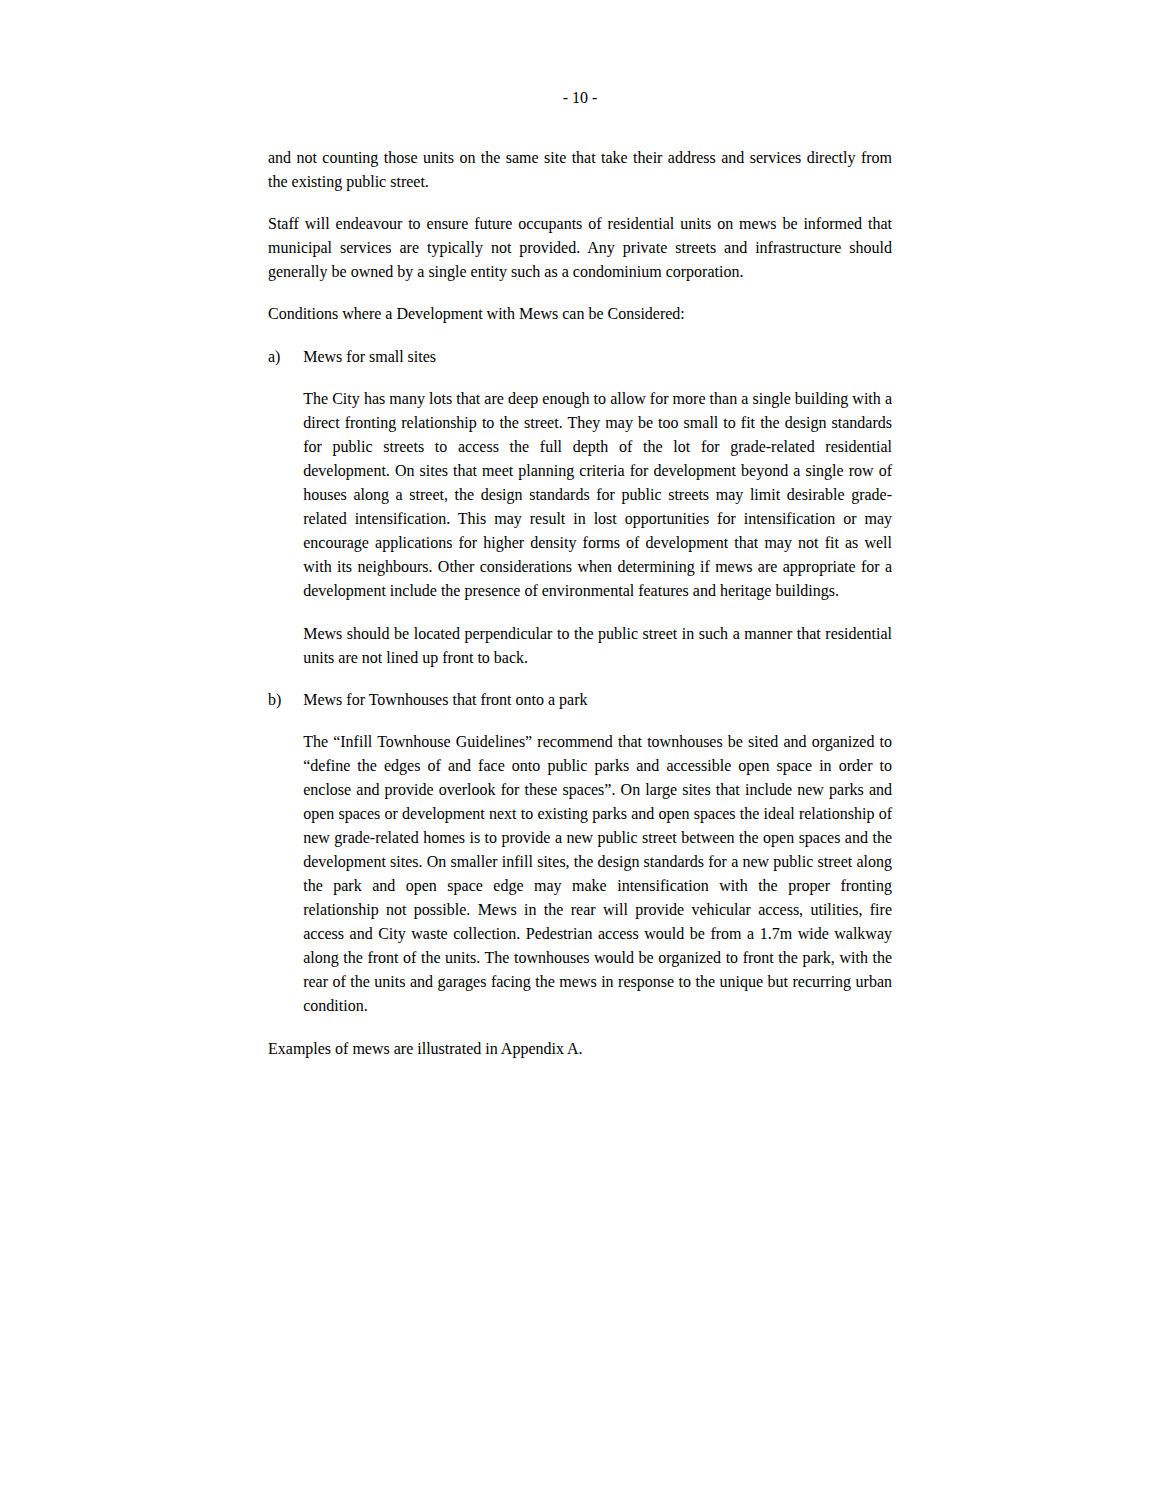- 10 -
and not counting those units on the same site that take their address and services directly from the existing public street.
Staff will endeavour to ensure future occupants of residential units on mews be informed that municipal services are typically not provided. Any private streets and infrastructure should generally be owned by a single entity such as a condominium corporation.
Conditions where a Development with Mews can be Considered:
a)
Mews for small sites
The City has many lots that are deep enough to allow for more than a single building with a direct fronting relationship to the street. They may be too small to fit the design standards for public streets to access the full depth of the lot for grade-related residential development. On sites that meet planning criteria for development beyond a single row of houses along a street, the design standards for public streets may limit desirable grade-related intensification. This may result in lost opportunities for intensification or may encourage applications for higher density forms of development that may not fit as well with its neighbours. Other considerations when determining if mews are appropriate for a development include the presence of environmental features and heritage buildings.
Mews should be located perpendicular to the public street in such a manner that residential units are not lined up front to back.
b)
Mews for Townhouses that front onto a park
The “Infill Townhouse Guidelines” recommend that townhouses be sited and organized to “define the edges of and face onto public parks and accessible open space in order to enclose and provide overlook for these spaces”. On large sites that include new parks and open spaces or development next to existing parks and open spaces the ideal relationship of new grade-related homes is to provide a new public street between the open spaces and the development sites. On smaller infill sites, the design standards for a new public street along the park and open space edge may make intensification with the proper fronting relationship not possible. Mews in the rear will provide vehicular access, utilities, fire access and City waste collection. Pedestrian access would be from a 1.7m wide walkway along the front of the units. The townhouses would be organized to front the park, with the rear of the units and garages facing the mews in response to the unique but recurring urban condition.
Examples of mews are illustrated in Appendix A.